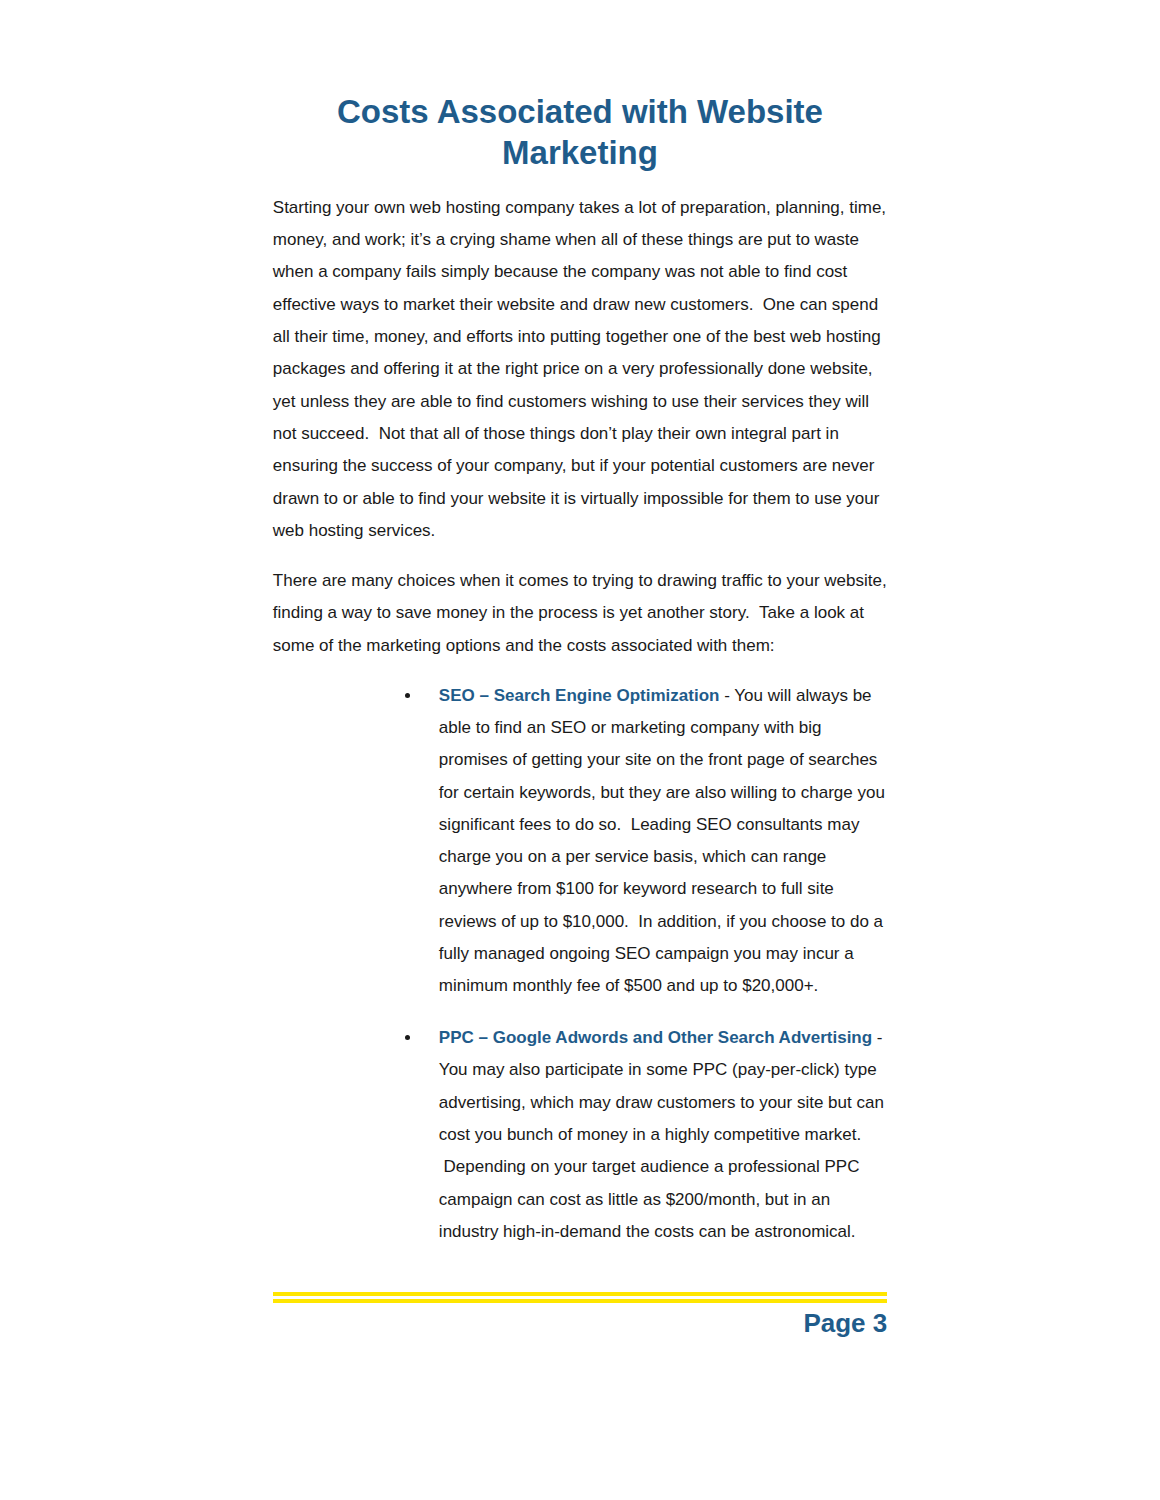Costs Associated with Website Marketing
Starting your own web hosting company takes a lot of preparation, planning, time, money, and work; it’s a crying shame when all of these things are put to waste when a company fails simply because the company was not able to find cost effective ways to market their website and draw new customers. One can spend all their time, money, and efforts into putting together one of the best web hosting packages and offering it at the right price on a very professionally done website, yet unless they are able to find customers wishing to use their services they will not succeed. Not that all of those things don’t play their own integral part in ensuring the success of your company, but if your potential customers are never drawn to or able to find your website it is virtually impossible for them to use your web hosting services.
There are many choices when it comes to trying to drawing traffic to your website, finding a way to save money in the process is yet another story. Take a look at some of the marketing options and the costs associated with them:
SEO – Search Engine Optimization - You will always be able to find an SEO or marketing company with big promises of getting your site on the front page of searches for certain keywords, but they are also willing to charge you significant fees to do so. Leading SEO consultants may charge you on a per service basis, which can range anywhere from $100 for keyword research to full site reviews of up to $10,000. In addition, if you choose to do a fully managed ongoing SEO campaign you may incur a minimum monthly fee of $500 and up to $20,000+.
PPC – Google Adwords and Other Search Advertising - You may also participate in some PPC (pay-per-click) type advertising, which may draw customers to your site but can cost you bunch of money in a highly competitive market. Depending on your target audience a professional PPC campaign can cost as little as $200/month, but in an industry high-in-demand the costs can be astronomical.
Page 3